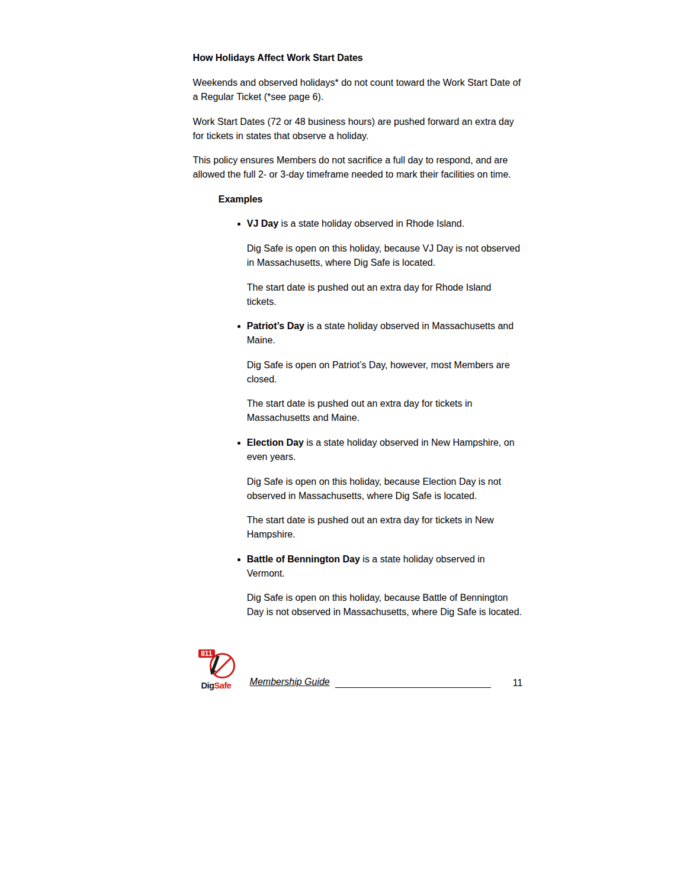How Holidays Affect Work Start Dates
Weekends and observed holidays* do not count toward the Work Start Date of a Regular Ticket (*see page 6).
Work Start Dates (72 or 48 business hours) are pushed forward an extra day for tickets in states that observe a holiday.
This policy ensures Members do not sacrifice a full day to respond, and are allowed the full 2- or 3-day timeframe needed to mark their facilities on time.
Examples
VJ Day is a state holiday observed in Rhode Island.
Dig Safe is open on this holiday, because VJ Day is not observed in Massachusetts, where Dig Safe is located.
The start date is pushed out an extra day for Rhode Island tickets.
Patriot’s Day is a state holiday observed in Massachusetts and Maine.
Dig Safe is open on Patriot’s Day, however, most Members are closed.
The start date is pushed out an extra day for tickets in Massachusetts and Maine.
Election Day is a state holiday observed in New Hampshire, on even years.
Dig Safe is open on this holiday, because Election Day is not observed in Massachusetts, where Dig Safe is located.
The start date is pushed out an extra day for tickets in New Hampshire.
Battle of Bennington Day is a state holiday observed in Vermont.
Dig Safe is open on this holiday, because Battle of Bennington Day is not observed in Massachusetts, where Dig Safe is located.
811
DigSafe
Membership Guide
11